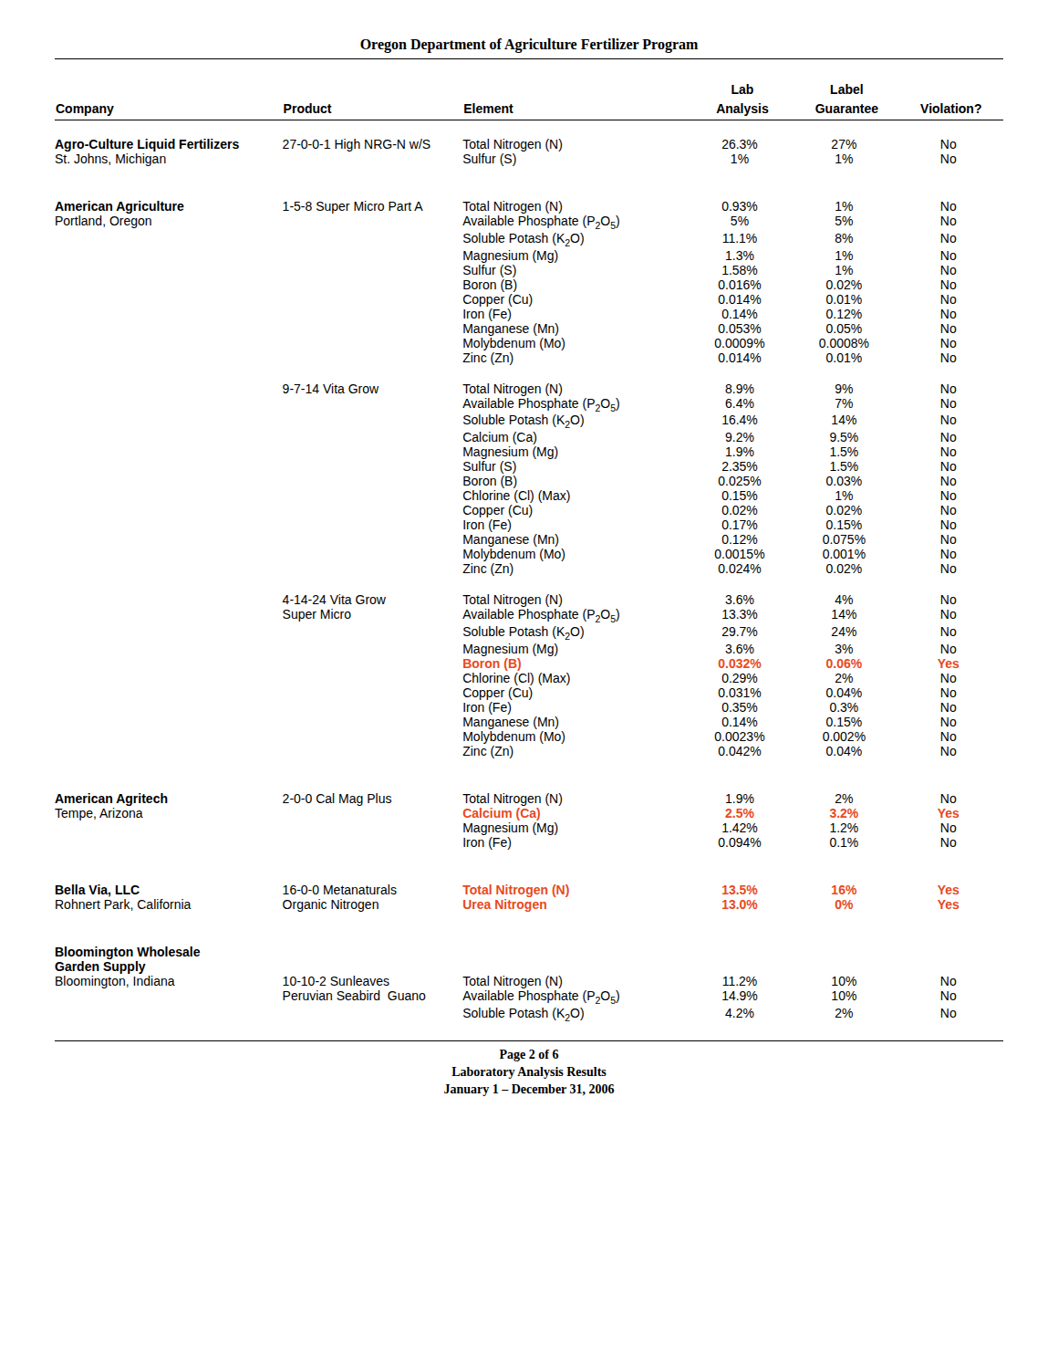Oregon Department of Agriculture Fertilizer Program
| | | | Lab | Label | |
| --- | --- | --- | --- | --- | --- |
| Company | Product | Element | Analysis | Guarantee | Violation? |
| Agro-Culture Liquid Fertilizers | 27-0-0-1 High NRG-N w/S | Total Nitrogen (N) | 26.3% | 27% | No |
| St. Johns, Michigan | | Sulfur (S) | 1% | 1% | No |
| American Agriculture | 1-5-8 Super Micro Part A | Total Nitrogen (N) | 0.93% | 1% | No |
| Portland, Oregon | | Available Phosphate (P 2 O 5 ) | 5% | 5% | No |
| | | Soluble Potash (K 2 O) | 11.1% | 8% | No |
| | | Magnesium (Mg) | 1.3% | 1% | No |
| | | Sulfur (S) | 1.58% | 1% | No |
| | | Boron (B) | 0.016% | 0.02% | No |
| | | Copper (Cu) | 0.014% | 0.01% | No |
| | | Iron (Fe) | 0.14% | 0.12% | No |
| | | Manganese (Mn) | 0.053% | 0.05% | No |
| | | Molybdenum (Mo) | 0.0009% | 0.0008% | No |
| | | Zinc (Zn) | 0.014% | 0.01% | No |
| | 9-7-14 Vita Grow | Total Nitrogen (N) | 8.9% | 9% | No |
| | | Available Phosphate (P 2 O 5 ) | 6.4% | 7% | No |
| | | Soluble Potash (K 2 O) | 16.4% | 14% | No |
| | | Calcium (Ca) | 9.2% | 9.5% | No |
| | | Magnesium (Mg) | 1.9% | 1.5% | No |
| | | Sulfur (S) | 2.35% | 1.5% | No |
| | | Boron (B) | 0.025% | 0.03% | No |
| | | Chlorine (Cl) (Max) | 0.15% | 1% | No |
| | | Copper (Cu) | 0.02% | 0.02% | No |
| | | Iron (Fe) | 0.17% | 0.15% | No |
| | | Manganese (Mn) | 0.12% | 0.075% | No |
| | | Molybdenum (Mo) | 0.0015% | 0.001% | No |
| | | Zinc (Zn) | 0.024% | 0.02% | No |
| | 4-14-24 Vita Grow | Total Nitrogen (N) | 3.6% | 4% | No |
| | Super Micro | Available Phosphate (P 2 O 5 ) | 13.3% | 14% | No |
| | | Soluble Potash (K 2 O) | 29.7% | 24% | No |
| | | Magnesium (Mg) | 3.6% | 3% | No |
| | | Boron (B) | 0.032% | 0.06% | Yes |
| | | Chlorine (Cl) (Max) | 0.29% | 2% | No |
| | | Copper (Cu) | 0.031% | 0.04% | No |
| | | Iron (Fe) | 0.35% | 0.3% | No |
| | | Manganese (Mn) | 0.14% | 0.15% | No |
| | | Molybdenum (Mo) | 0.0023% | 0.002% | No |
| | | Zinc (Zn) | 0.042% | 0.04% | No |
| American Agritech | 2-0-0 Cal Mag Plus | Total Nitrogen (N) | 1.9% | 2% | No |
| Tempe, Arizona | | Calcium (Ca) | 2.5% | 3.2% | Yes |
| | | Magnesium (Mg) | 1.42% | 1.2% | No |
| | | Iron (Fe) | 0.094% | 0.1% | No |
| Bella Via, LLC | 16-0-0 Metanaturals | Total Nitrogen (N) | 13.5% | 16% | Yes |
| Rohnert Park, California | Organic Nitrogen | Urea Nitrogen | 13.0% | 0% | Yes |
| Bloomington Wholesale | | | | | |
| Garden Supply | | | | | |
| Bloomington, Indiana | 10-10-2 Sunleaves | Total Nitrogen (N) | 11.2% | 10% | No |
| | Peruvian Seabird Guano | Available Phosphate (P 2 O 5 ) | 14.9% | 10% | No |
| | | Soluble Potash (K 2 O) | 4.2% | 2% | No |
Page 2 of 6
Laboratory Analysis Results
January 1 – December 31, 2006